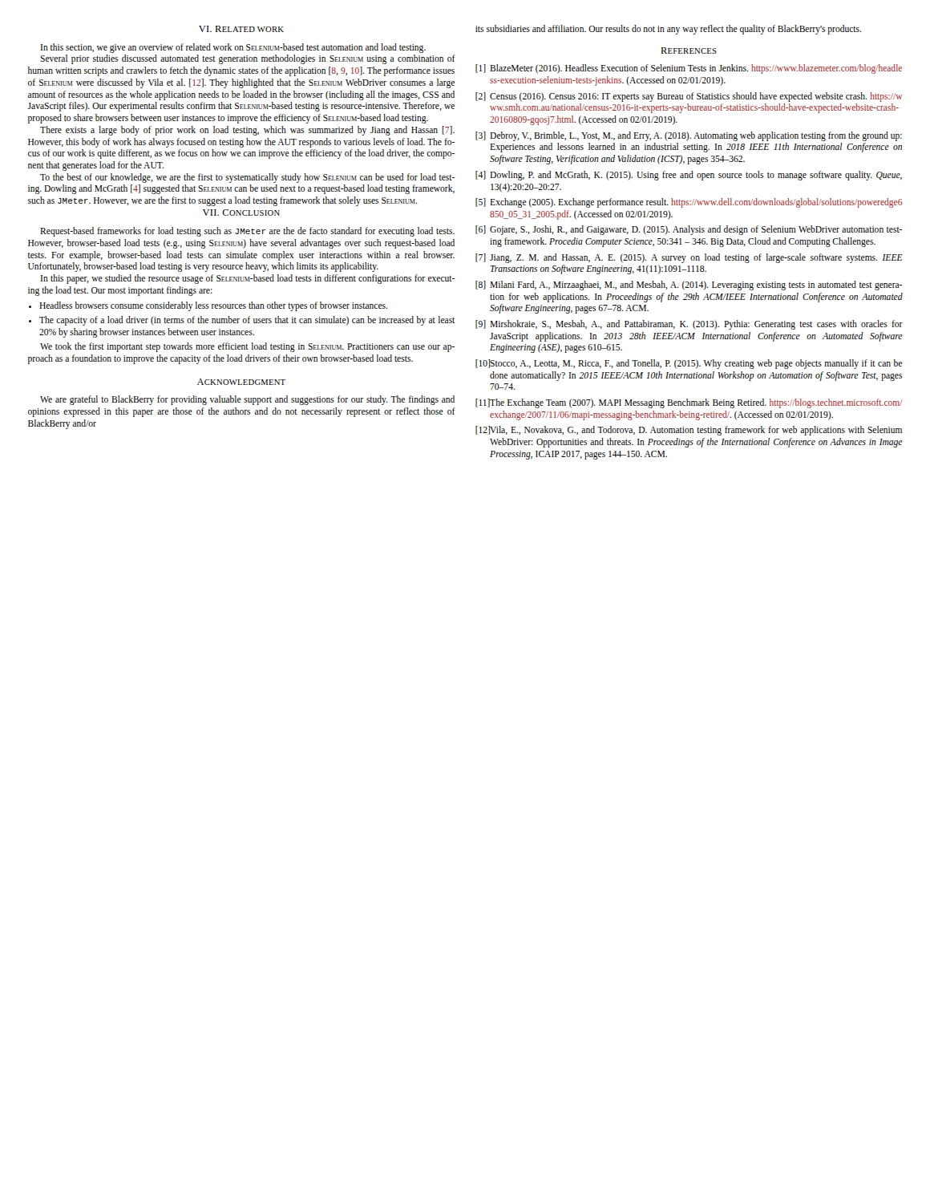VI. RELATED WORK
In this section, we give an overview of related work on Selenium-based test automation and load testing.
Several prior studies discussed automated test generation methodologies in Selenium using a combination of human written scripts and crawlers to fetch the dynamic states of the application [8, 9, 10]. The performance issues of Selenium were discussed by Vila et al. [12]. They highlighted that the Selenium WebDriver consumes a large amount of resources as the whole application needs to be loaded in the browser (including all the images, CSS and JavaScript files). Our experimental results confirm that Selenium-based testing is resource-intensive. Therefore, we proposed to share browsers between user instances to improve the efficiency of Selenium-based load testing.
There exists a large body of prior work on load testing, which was summarized by Jiang and Hassan [7]. However, this body of work has always focused on testing how the AUT responds to various levels of load. The focus of our work is quite different, as we focus on how we can improve the efficiency of the load driver, the component that generates load for the AUT.
To the best of our knowledge, we are the first to systematically study how Selenium can be used for load testing. Dowling and McGrath [4] suggested that Selenium can be used next to a request-based load testing framework, such as JMeter. However, we are the first to suggest a load testing framework that solely uses Selenium.
VII. CONCLUSION
Request-based frameworks for load testing such as JMeter are the de facto standard for executing load tests. However, browser-based load tests (e.g., using Selenium) have several advantages over such request-based load tests. For example, browser-based load tests can simulate complex user interactions within a real browser. Unfortunately, browser-based load testing is very resource heavy, which limits its applicability.
In this paper, we studied the resource usage of Selenium-based load tests in different configurations for executing the load test. Our most important findings are:
Headless browsers consume considerably less resources than other types of browser instances.
The capacity of a load driver (in terms of the number of users that it can simulate) can be increased by at least 20% by sharing browser instances between user instances.
We took the first important step towards more efficient load testing in Selenium. Practitioners can use our approach as a foundation to improve the capacity of the load drivers of their own browser-based load tests.
ACKNOWLEDGMENT
We are grateful to BlackBerry for providing valuable support and suggestions for our study. The findings and opinions expressed in this paper are those of the authors and do not necessarily represent or reflect those of BlackBerry and/or
its subsidiaries and affiliation. Our results do not in any way reflect the quality of BlackBerry's products.
REFERENCES
BlazeMeter (2016). Headless Execution of Selenium Tests in Jenkins. https://www.blazemeter.com/blog/headless-execution-selenium-tests-jenkins. (Accessed on 02/01/2019).
Census (2016). Census 2016: IT experts say Bureau of Statistics should have expected website crash. https://www.smh.com.au/national/census-2016-it-experts-say-bureau-of-statistics-should-have-expected-website-crash-20160809-gqosj7.html. (Accessed on 02/01/2019).
Debroy, V., Brimble, L., Yost, M., and Erry, A. (2018). Automating web application testing from the ground up: Experiences and lessons learned in an industrial setting. In 2018 IEEE 11th International Conference on Software Testing, Verification and Validation (ICST), pages 354–362.
Dowling, P. and McGrath, K. (2015). Using free and open source tools to manage software quality. Queue, 13(4):20:20–20:27.
Exchange (2005). Exchange performance result. https://www.dell.com/downloads/global/solutions/poweredge6850_05_31_2005.pdf. (Accessed on 02/01/2019).
Gojare, S., Joshi, R., and Gaigaware, D. (2015). Analysis and design of Selenium WebDriver automation testing framework. Procedia Computer Science, 50:341 – 346. Big Data, Cloud and Computing Challenges.
Jiang, Z. M. and Hassan, A. E. (2015). A survey on load testing of large-scale software systems. IEEE Transactions on Software Engineering, 41(11):1091–1118.
Milani Fard, A., Mirzaaghaei, M., and Mesbah, A. (2014). Leveraging existing tests in automated test generation for web applications. In Proceedings of the 29th ACM/IEEE International Conference on Automated Software Engineering, pages 67–78. ACM.
Mirshokraie, S., Mesbah, A., and Pattabiraman, K. (2013). Pythia: Generating test cases with oracles for JavaScript applications. In 2013 28th IEEE/ACM International Conference on Automated Software Engineering (ASE), pages 610–615.
Stocco, A., Leotta, M., Ricca, F., and Tonella, P. (2015). Why creating web page objects manually if it can be done automatically? In 2015 IEEE/ACM 10th International Workshop on Automation of Software Test, pages 70–74.
The Exchange Team (2007). MAPI Messaging Benchmark Being Retired. https://blogs.technet.microsoft.com/exchange/2007/11/06/mapi-messaging-benchmark-being-retired/. (Accessed on 02/01/2019).
Vila, E., Novakova, G., and Todorova, D. Automation testing framework for web applications with Selenium WebDriver: Opportunities and threats. In Proceedings of the International Conference on Advances in Image Processing, ICAIP 2017, pages 144–150. ACM.